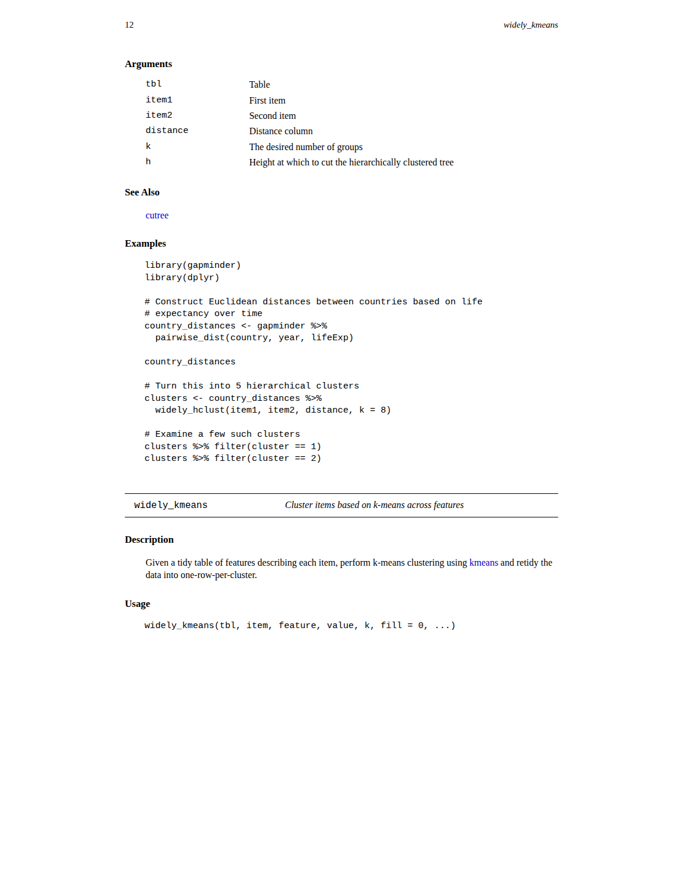12 widely_kmeans
Arguments
tbl
Table
item1
First item
item2
Second item
distance
Distance column
k
The desired number of groups
h
Height at which to cut the hierarchically clustered tree
See Also
cutree
Examples
library(gapminder)
library(dplyr)

# Construct Euclidean distances between countries based on life
# expectancy over time
country_distances <- gapminder %>%
  pairwise_dist(country, year, lifeExp)

country_distances

# Turn this into 5 hierarchical clusters
clusters <- country_distances %>%
  widely_hclust(item1, item2, distance, k = 8)

# Examine a few such clusters
clusters %>% filter(cluster == 1)
clusters %>% filter(cluster == 2)
widely_kmeans Cluster items based on k-means across features
Description
Given a tidy table of features describing each item, perform k-means clustering using kmeans and retidy the data into one-row-per-cluster.
Usage
widely_kmeans(tbl, item, feature, value, k, fill = 0, ...)